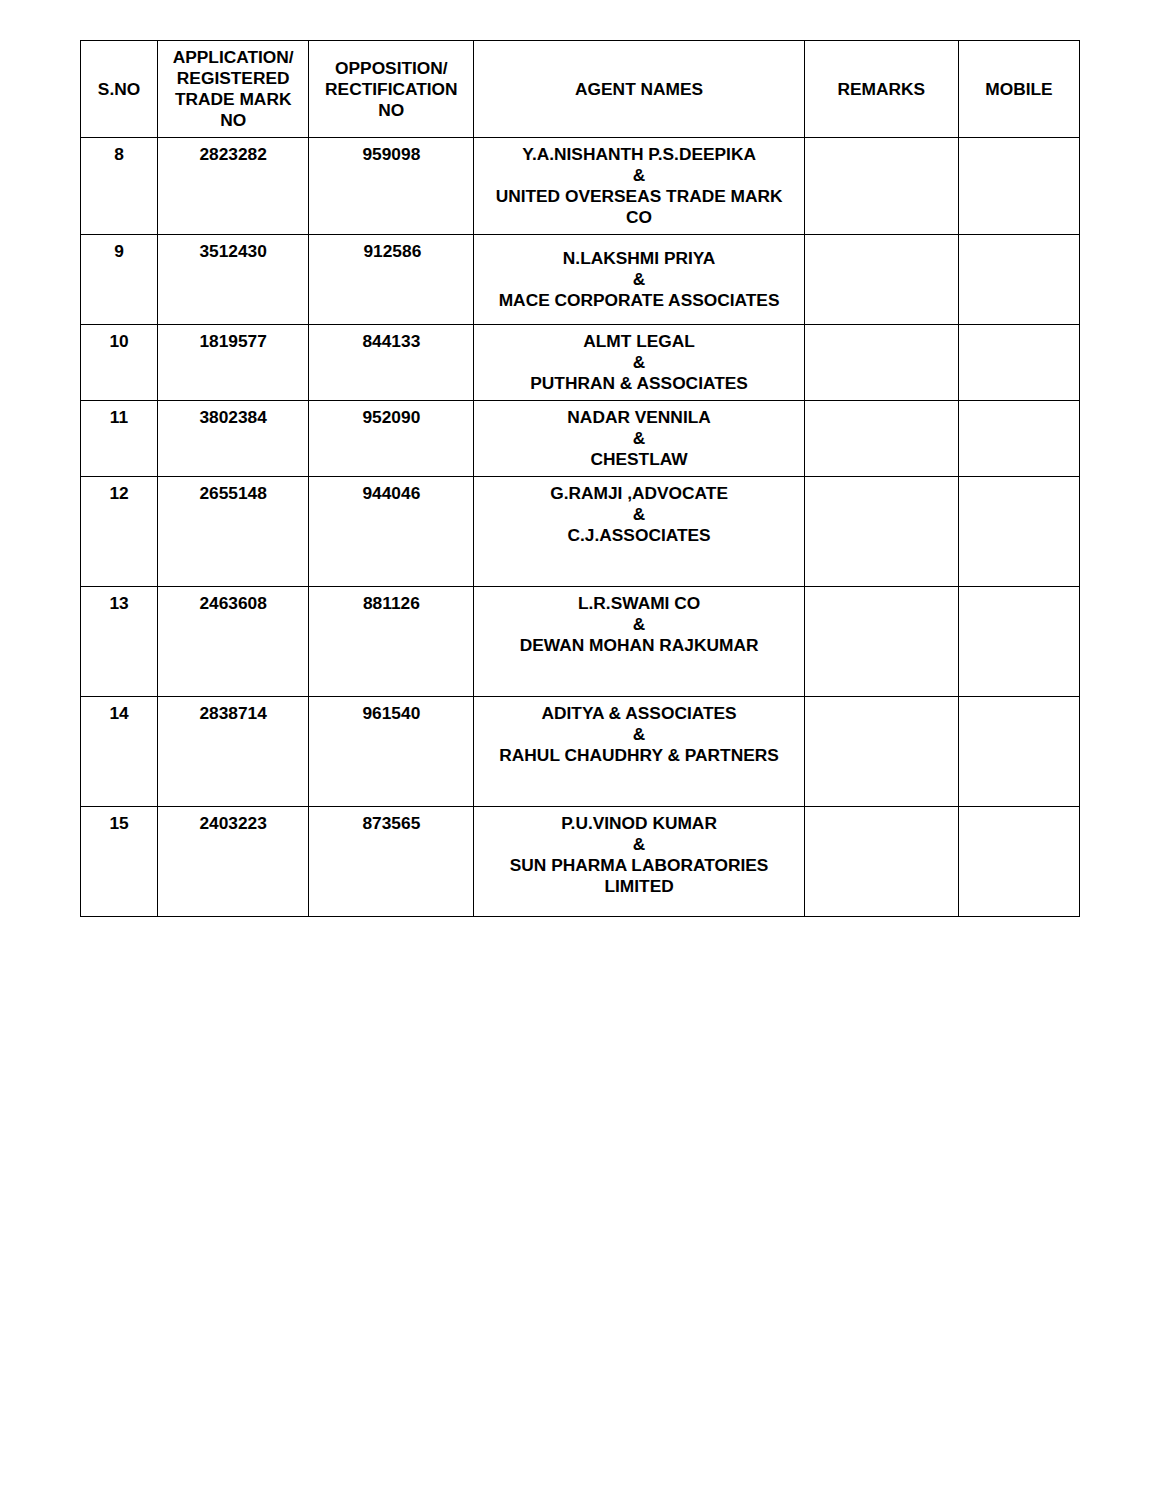| S.NO | APPLICATION/ REGISTERED TRADE MARK NO | OPPOSITION/ RECTIFICATION NO | AGENT NAMES | REMARKS | MOBILE |
| --- | --- | --- | --- | --- | --- |
| 8 | 2823282 | 959098 | Y.A.NISHANTH P.S.DEEPIKA & UNITED OVERSEAS TRADE MARK CO | | |
| 9 | 3512430 | 912586 | N.LAKSHMI PRIYA & MACE CORPORATE ASSOCIATES | | |
| 10 | 1819577 | 844133 | ALMT LEGAL & PUTHRAN & ASSOCIATES | | |
| 11 | 3802384 | 952090 | NADAR VENNILA & CHESTLAW | | |
| 12 | 2655148 | 944046 | G.RAMJI ,ADVOCATE & C.J.ASSOCIATES | | |
| 13 | 2463608 | 881126 | L.R.SWAMI CO & DEWAN MOHAN RAJKUMAR | | |
| 14 | 2838714 | 961540 | ADITYA & ASSOCIATES & RAHUL CHAUDHRY & PARTNERS | | |
| 15 | 2403223 | 873565 | P.U.VINOD KUMAR & SUN PHARMA LABORATORIES LIMITED | | |